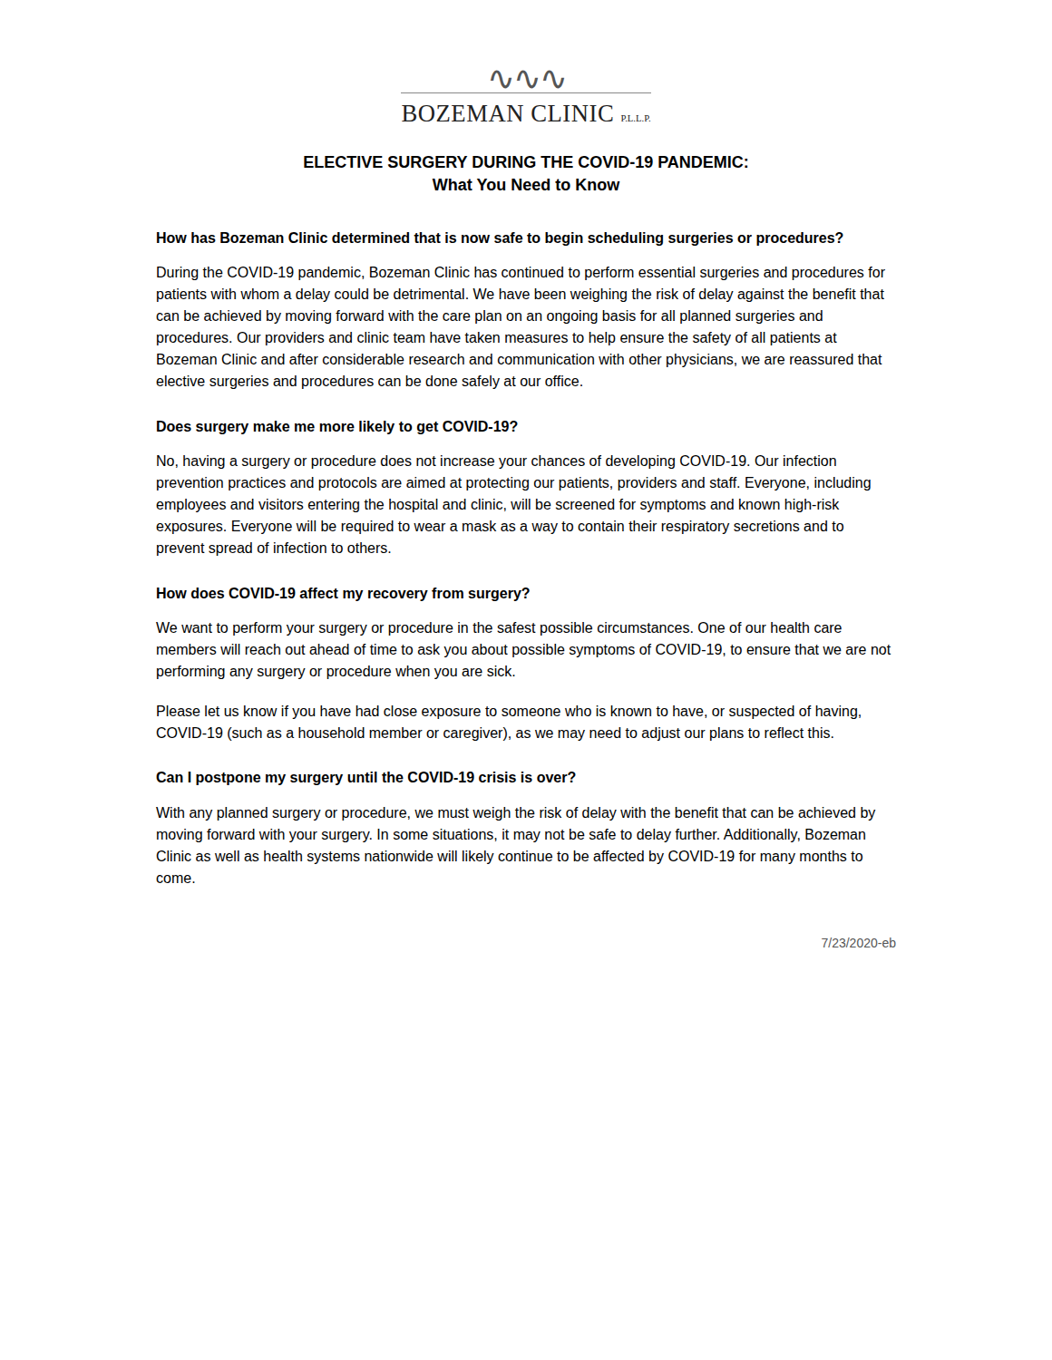∿∿∿
BOZEMAN CLINIC P.L.L.P.
ELECTIVE SURGERY DURING THE COVID-19 PANDEMIC:
What You Need to Know
How has Bozeman Clinic determined that is now safe to begin scheduling surgeries or procedures?
During the COVID-19 pandemic, Bozeman Clinic has continued to perform essential surgeries and procedures for patients with whom a delay could be detrimental. We have been weighing the risk of delay against the benefit that can be achieved by moving forward with the care plan on an ongoing basis for all planned surgeries and procedures. Our providers and clinic team have taken measures to help ensure the safety of all patients at Bozeman Clinic and after considerable research and communication with other physicians, we are reassured that elective surgeries and procedures can be done safely at our office.
Does surgery make me more likely to get COVID-19?
No, having a surgery or procedure does not increase your chances of developing COVID-19. Our infection prevention practices and protocols are aimed at protecting our patients, providers and staff. Everyone, including employees and visitors entering the hospital and clinic, will be screened for symptoms and known high-risk exposures. Everyone will be required to wear a mask as a way to contain their respiratory secretions and to prevent spread of infection to others.
How does COVID-19 affect my recovery from surgery?
We want to perform your surgery or procedure in the safest possible circumstances. One of our health care members will reach out ahead of time to ask you about possible symptoms of COVID-19, to ensure that we are not performing any surgery or procedure when you are sick.
Please let us know if you have had close exposure to someone who is known to have, or suspected of having, COVID-19 (such as a household member or caregiver), as we may need to adjust our plans to reflect this.
Can I postpone my surgery until the COVID-19 crisis is over?
With any planned surgery or procedure, we must weigh the risk of delay with the benefit that can be achieved by moving forward with your surgery. In some situations, it may not be safe to delay further. Additionally, Bozeman Clinic as well as health systems nationwide will likely continue to be affected by COVID-19 for many months to come.
7/23/2020-eb